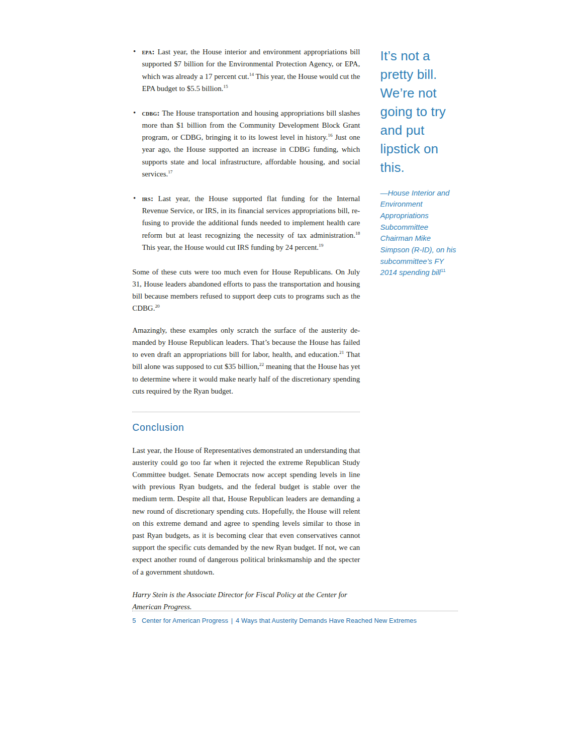EPA: Last year, the House interior and environment appropriations bill supported $7 billion for the Environmental Protection Agency, or EPA, which was already a 17 percent cut.14 This year, the House would cut the EPA budget to $5.5 billion.15
CDBG: The House transportation and housing appropriations bill slashes more than $1 billion from the Community Development Block Grant program, or CDBG, bringing it to its lowest level in history.16 Just one year ago, the House supported an increase in CDBG funding, which supports state and local infrastructure, affordable housing, and social services.17
IRS: Last year, the House supported flat funding for the Internal Revenue Service, or IRS, in its financial services appropriations bill, refusing to provide the additional funds needed to implement health care reform but at least recognizing the necessity of tax administration.18 This year, the House would cut IRS funding by 24 percent.19
Some of these cuts were too much even for House Republicans. On July 31, House leaders abandoned efforts to pass the transportation and housing bill because members refused to support deep cuts to programs such as the CDBG.20
Amazingly, these examples only scratch the surface of the austerity demanded by House Republican leaders. That’s because the House has failed to even draft an appropriations bill for labor, health, and education.21 That bill alone was supposed to cut $35 billion,22 meaning that the House has yet to determine where it would make nearly half of the discretionary spending cuts required by the Ryan budget.
Conclusion
Last year, the House of Representatives demonstrated an understanding that austerity could go too far when it rejected the extreme Republican Study Committee budget. Senate Democrats now accept spending levels in line with previous Ryan budgets, and the federal budget is stable over the medium term. Despite all that, House Republican leaders are demanding a new round of discretionary spending cuts. Hopefully, the House will relent on this extreme demand and agree to spending levels similar to those in past Ryan budgets, as it is becoming clear that even conservatives cannot support the specific cuts demanded by the new Ryan budget. If not, we can expect another round of dangerous political brinksmanship and the specter of a government shutdown.
Harry Stein is the Associate Director for Fiscal Policy at the Center for American Progress.
It’s not a pretty bill. We’re not going to try and put lipstick on this.
—House Interior and Environment Appropriations Subcommittee Chairman Mike Simpson (R-ID), on his subcommittee’s FY 2014 spending bill11
5 Center for American Progress|4 Ways that Austerity Demands Have Reached New Extremes